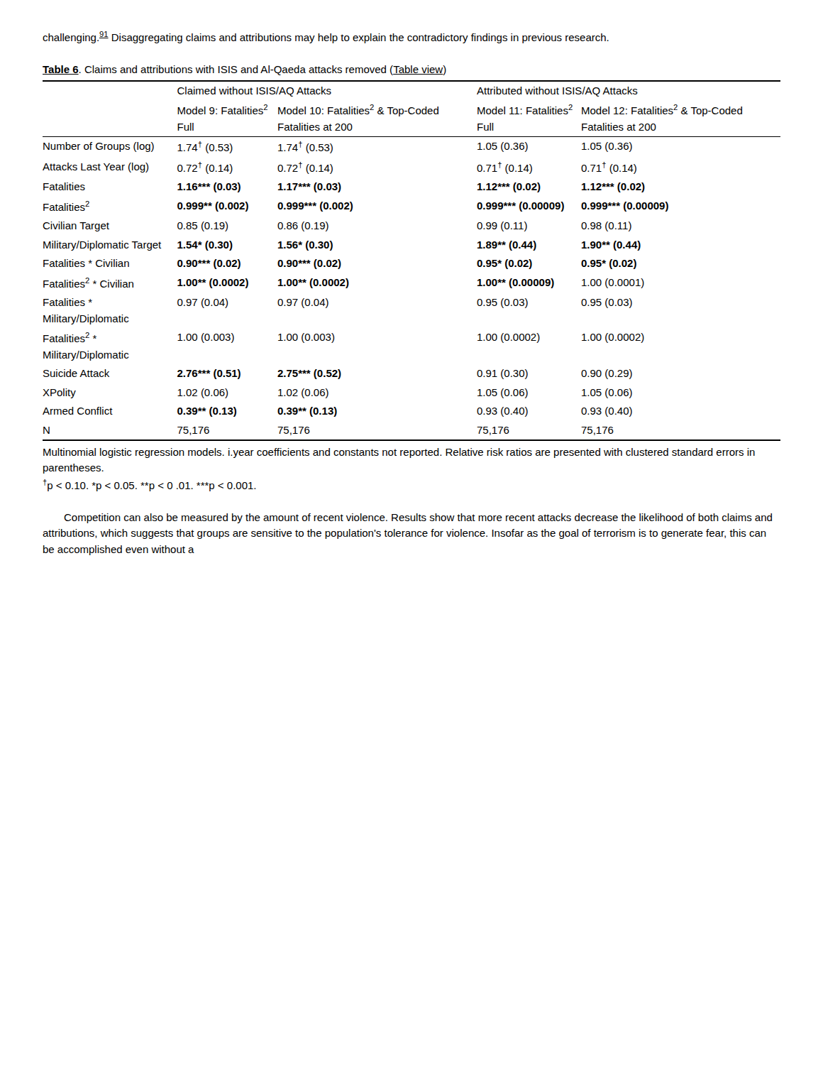challenging.91 Disaggregating claims and attributions may help to explain the contradictory findings in previous research.
Table 6. Claims and attributions with ISIS and Al-Qaeda attacks removed (Table view)
| | Claimed without ISIS/AQ Attacks | Attributed without ISIS/AQ Attacks |
| --- | --- | --- |
| | Model 9: Fatalities 2 Full | Model 10: Fatalities 2 & Top-Coded Fatalities at 200 | Model 11: Fatalities 2 Full | Model 12: Fatalities 2 & Top-Coded Fatalities at 200 |
| Number of Groups (log) | 1.74 † (0.53) | 1.74 † (0.53) | 1.05 (0.36) | 1.05 (0.36) |
| Attacks Last Year (log) | 0.72 † (0.14) | 0.72 † (0.14) | 0.71 † (0.14) | 0.71 † (0.14) |
| Fatalities | 1.16*** (0.03) | 1.17*** (0.03) | 1.12*** (0.02) | 1.12*** (0.02) |
| Fatalities 2 | 0.999** (0.002) | 0.999*** (0.002) | 0.999*** (0.00009) | 0.999*** (0.00009) |
| Civilian Target | 0.85 (0.19) | 0.86 (0.19) | 0.99 (0.11) | 0.98 (0.11) |
| Military/Diplomatic Target | 1.54* (0.30) | 1.56* (0.30) | 1.89** (0.44) | 1.90** (0.44) |
| Fatalities * Civilian | 0.90*** (0.02) | 0.90*** (0.02) | 0.95* (0.02) | 0.95* (0.02) |
| Fatalities 2 * Civilian | 1.00** (0.0002) | 1.00** (0.0002) | 1.00** (0.00009) | 1.00 (0.0001) |
| Fatalities * Military/Diplomatic | 0.97 (0.04) | 0.97 (0.04) | 0.95 (0.03) | 0.95 (0.03) |
| Fatalities 2 * Military/Diplomatic | 1.00 (0.003) | 1.00 (0.003) | 1.00 (0.0002) | 1.00 (0.0002) |
| Suicide Attack | 2.76*** (0.51) | 2.75*** (0.52) | 0.91 (0.30) | 0.90 (0.29) |
| XPolity | 1.02 (0.06) | 1.02 (0.06) | 1.05 (0.06) | 1.05 (0.06) |
| Armed Conflict | 0.39** (0.13) | 0.39** (0.13) | 0.93 (0.40) | 0.93 (0.40) |
| N | 75,176 | 75,176 | 75,176 | 75,176 |
Multinomial logistic regression models. i.year coefficients and constants not reported. Relative risk ratios are presented with clustered standard errors in parentheses.
†p < 0.10. *p < 0.05. **p < 0 .01. ***p < 0.001.
Competition can also be measured by the amount of recent violence. Results show that more recent attacks decrease the likelihood of both claims and attributions, which suggests that groups are sensitive to the population's tolerance for violence. Insofar as the goal of terrorism is to generate fear, this can be accomplished even without a